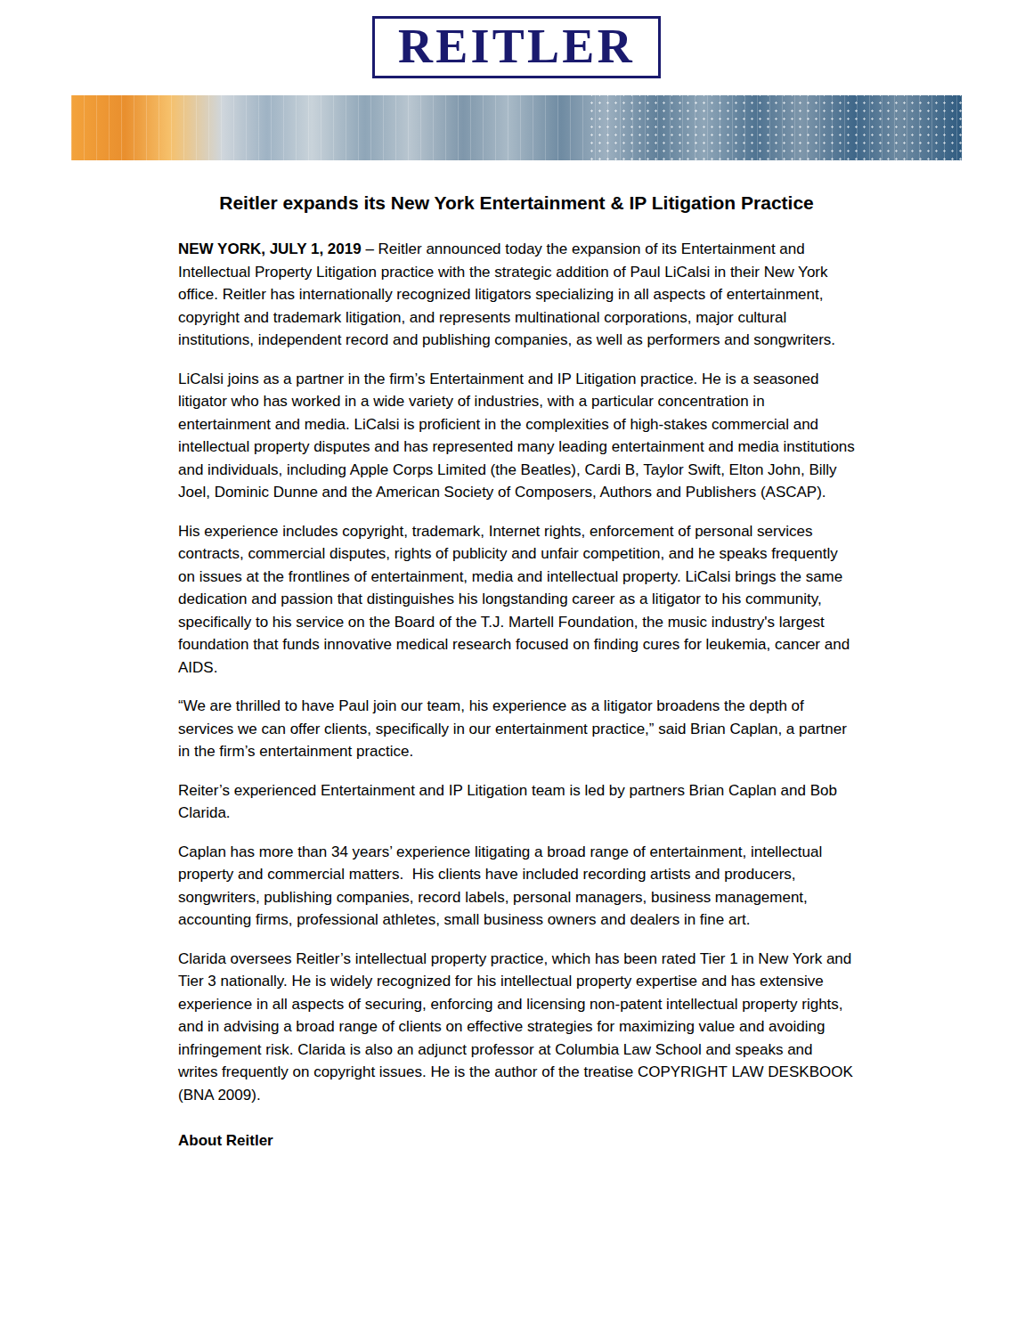REITLER
Reitler expands its New York Entertainment & IP Litigation Practice
NEW YORK, JULY 1, 2019 – Reitler announced today the expansion of its Entertainment and Intellectual Property Litigation practice with the strategic addition of Paul LiCalsi in their New York office. Reitler has internationally recognized litigators specializing in all aspects of entertainment, copyright and trademark litigation, and represents multinational corporations, major cultural institutions, independent record and publishing companies, as well as performers and songwriters.
LiCalsi joins as a partner in the firm’s Entertainment and IP Litigation practice. He is a seasoned litigator who has worked in a wide variety of industries, with a particular concentration in entertainment and media. LiCalsi is proficient in the complexities of high-stakes commercial and intellectual property disputes and has represented many leading entertainment and media institutions and individuals, including Apple Corps Limited (the Beatles), Cardi B, Taylor Swift, Elton John, Billy Joel, Dominic Dunne and the American Society of Composers, Authors and Publishers (ASCAP).
His experience includes copyright, trademark, Internet rights, enforcement of personal services contracts, commercial disputes, rights of publicity and unfair competition, and he speaks frequently on issues at the frontlines of entertainment, media and intellectual property. LiCalsi brings the same dedication and passion that distinguishes his longstanding career as a litigator to his community, specifically to his service on the Board of the T.J. Martell Foundation, the music industry's largest foundation that funds innovative medical research focused on finding cures for leukemia, cancer and AIDS.
“We are thrilled to have Paul join our team, his experience as a litigator broadens the depth of services we can offer clients, specifically in our entertainment practice,” said Brian Caplan, a partner in the firm’s entertainment practice.
Reiter’s experienced Entertainment and IP Litigation team is led by partners Brian Caplan and Bob Clarida.
Caplan has more than 34 years’ experience litigating a broad range of entertainment, intellectual property and commercial matters. His clients have included recording artists and producers, songwriters, publishing companies, record labels, personal managers, business management, accounting firms, professional athletes, small business owners and dealers in fine art.
Clarida oversees Reitler’s intellectual property practice, which has been rated Tier 1 in New York and Tier 3 nationally. He is widely recognized for his intellectual property expertise and has extensive experience in all aspects of securing, enforcing and licensing non-patent intellectual property rights, and in advising a broad range of clients on effective strategies for maximizing value and avoiding infringement risk. Clarida is also an adjunct professor at Columbia Law School and speaks and writes frequently on copyright issues. He is the author of the treatise COPYRIGHT LAW DESKBOOK (BNA 2009).
About Reitler